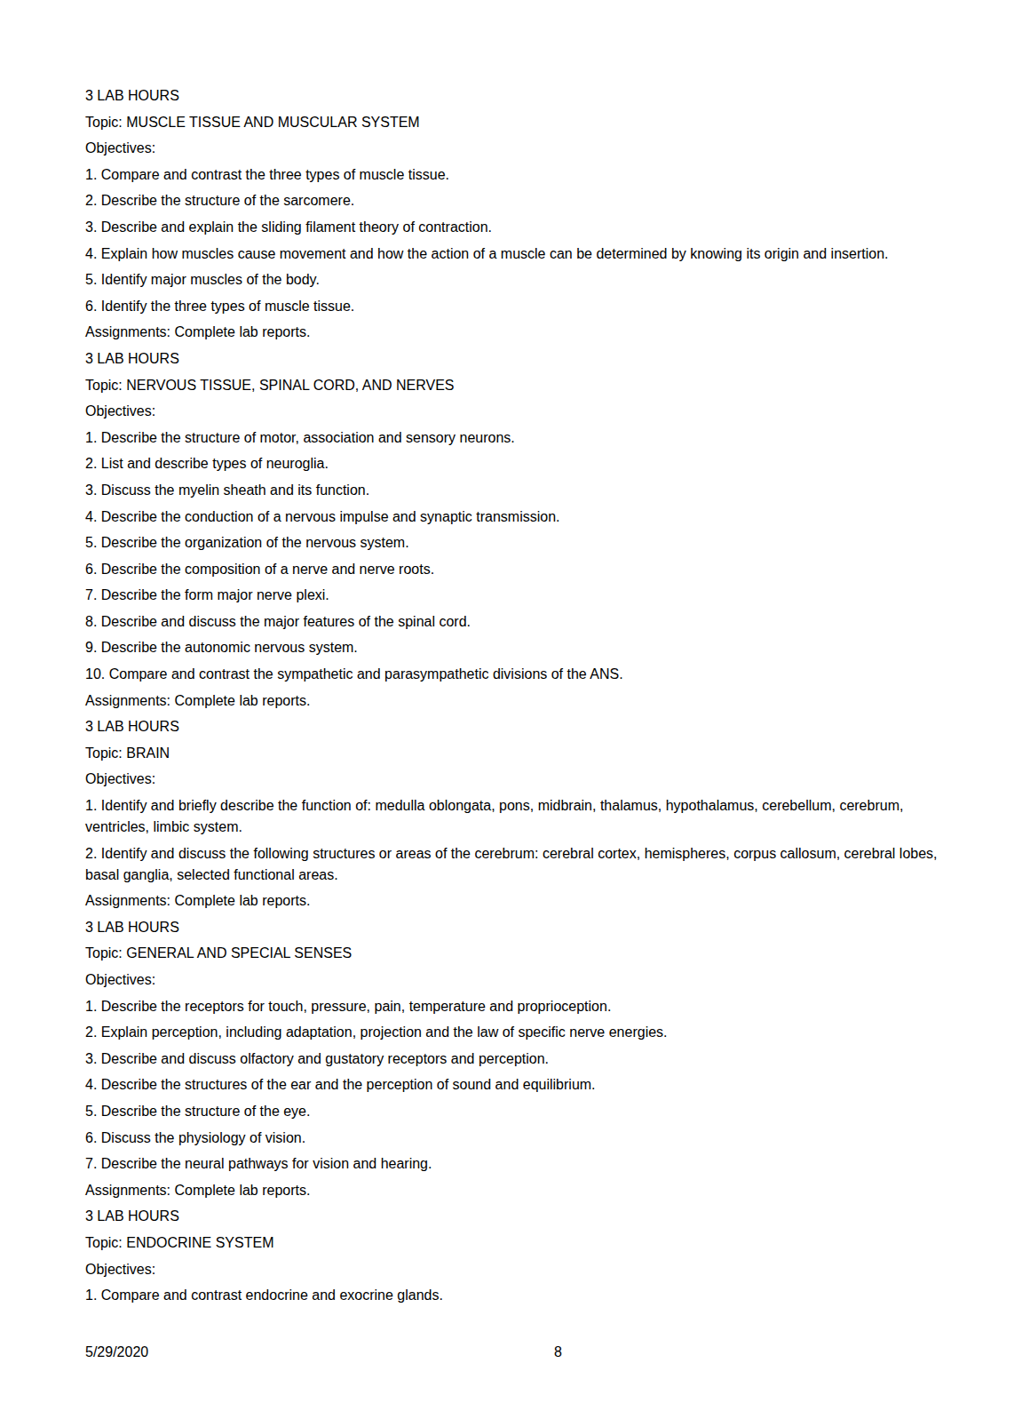3 LAB HOURS
Topic: MUSCLE TISSUE AND MUSCULAR SYSTEM
Objectives:
1. Compare and contrast the three types of muscle tissue.
2. Describe the structure of the sarcomere.
3. Describe and explain the sliding filament theory of contraction.
4. Explain how muscles cause movement and how the action of a muscle can be determined by knowing its origin and insertion.
5. Identify major muscles of the body.
6. Identify the three types of muscle tissue.
Assignments: Complete lab reports.
3 LAB HOURS
Topic: NERVOUS TISSUE, SPINAL CORD, AND NERVES
Objectives:
1. Describe the structure of motor, association and sensory neurons.
2. List and describe types of neuroglia.
3. Discuss the myelin sheath and its function.
4. Describe the conduction of a nervous impulse and synaptic transmission.
5. Describe the organization of the nervous system.
6. Describe the composition of a nerve and nerve roots.
7. Describe the form major nerve plexi.
8. Describe and discuss the major features of the spinal cord.
9. Describe the autonomic nervous system.
10. Compare and contrast the sympathetic and parasympathetic divisions of the ANS.
Assignments: Complete lab reports.
3 LAB HOURS
Topic: BRAIN
Objectives:
1. Identify and briefly describe the function of: medulla oblongata, pons, midbrain, thalamus, hypothalamus, cerebellum, cerebrum, ventricles, limbic system.
2. Identify and discuss the following structures or areas of the cerebrum: cerebral cortex, hemispheres, corpus callosum, cerebral lobes, basal ganglia, selected functional areas.
Assignments: Complete lab reports.
3 LAB HOURS
Topic: GENERAL AND SPECIAL SENSES
Objectives:
1. Describe the receptors for touch, pressure, pain, temperature and proprioception.
2. Explain perception, including adaptation, projection and the law of specific nerve energies.
3. Describe and discuss olfactory and gustatory receptors and perception.
4. Describe the structures of the ear and the perception of sound and equilibrium.
5. Describe the structure of the eye.
6. Discuss the physiology of vision.
7. Describe the neural pathways for vision and hearing.
Assignments: Complete lab reports.
3 LAB HOURS
Topic: ENDOCRINE SYSTEM
Objectives:
1. Compare and contrast endocrine and exocrine glands.
5/29/2020 8